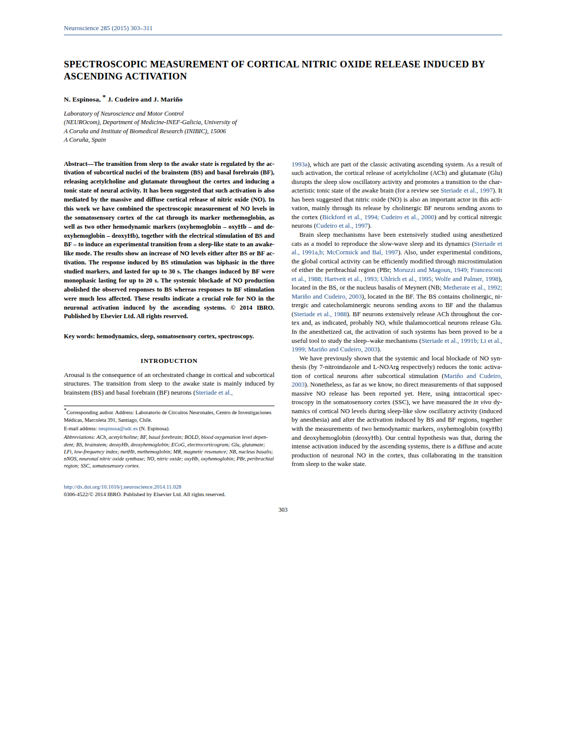Neuroscience 285 (2015) 303–311
Spectroscopic measurement of cortical nitric oxide release induced by ascending activation
N. Espinosa, * J. Cudeiro and J. Mariño
Laboratory of Neuroscience and Motor Control
(NEUROcom), Department of Medicine-INEF-Galicia, University of
A Coruña and Institute of Biomedical Research (INIBIC), 15006
A Coruña, Spain
Abstract—The transition from sleep to the awake state is regulated by the activation of subcortical nuclei of the brainstem (BS) and basal forebrain (BF), releasing acetylcholine and glutamate throughout the cortex and inducing a tonic state of neural activity. It has been suggested that such activation is also mediated by the massive and diffuse cortical release of nitric oxide (NO). In this work we have combined the spectroscopic measurement of NO levels in the somatosensory cortex of the cat through its marker methemoglobin, as well as two other hemodynamic markers (oxyhemoglobin – oxyHb – and deoxyhemoglobin – deoxyHb), together with the electrical stimulation of BS and BF – to induce an experimental transition from a sleep-like state to an awake-like mode. The results show an increase of NO levels either after BS or BF activation. The response induced by BS stimulation was biphasic in the three studied markers, and lasted for up to 30 s. The changes induced by BF were monophasic lasting for up to 20 s. The systemic blockade of NO production abolished the observed responses to BS whereas responses to BF stimulation were much less affected. These results indicate a crucial role for NO in the neuronal activation induced by the ascending systems. © 2014 IBRO. Published by Elsevier Ltd. All rights reserved.
Key words: hemodynamics, sleep, somatosensory cortex, spectroscopy.
Introduction
Arousal is the consequence of an orchestrated change in cortical and subcortical structures. The transition from sleep to the awake state is mainly induced by brainstem (BS) and basal forebrain (BF) neurons (Steriade et al.,
*Corresponding author. Address: Laboratorio de Circuitos Neuronales, Centro de Investigaciones Médicas, Marcoleta 391, Santiago, Chile.
E-mail address: nespinosa@udc.es (N. Espinosa).
Abbreviations: ACh, acetylcholine; BF, basal forebrain; BOLD, blood oxygenation level dependent; BS, brainstem; deoxyHb, deoxyhemoglobin; ECoG, electrocorticogram; Glu, glutamate; LFi, low-frequency index; metHb, methemoglobin; MR, magnetic resonance; NB, nucleus basalis; nNOS, neuronal nitric oxide synthase; NO, nitric oxide; oxyHb, oxyhemoglobin; PBr, peribrachial region; SSC, somatosensory cortex.
http://dx.doi.org/10.1016/j.neuroscience.2014.11.028
0306-4522/© 2014 IBRO. Published by Elsevier Ltd. All rights reserved.
1993a), which are part of the classic activating ascending system. As a result of such activation, the cortical release of acetylcholine (ACh) and glutamate (Glu) disrupts the sleep slow oscillatory activity and promotes a transition to the characteristic tonic state of the awake brain (for a review see Steriade et al., 1997). It has been suggested that nitric oxide (NO) is also an important actor in this activation, mainly through its release by cholinergic BF neurons sending axons to the cortex (Bickford et al., 1994; Cudeiro et al., 2000) and by cortical nitrergic neurons (Cudeiro et al., 1997).
Brain sleep mechanisms have been extensively studied using anesthetized cats as a model to reproduce the slow-wave sleep and its dynamics (Steriade et al., 1991a,b; McCormick and Bal, 1997). Also, under experimental conditions, the global cortical activity can be efficiently modified through microstimulation of either the peribrachial region (PBr; Moruzzi and Magoun, 1949; Francesconi et al., 1988; Hartveit et al., 1993; Uhlrich et al., 1995; Wolfe and Palmer, 1998), located in the BS, or the nucleus basalis of Meynert (NB; Metherate et al., 1992; Mariño and Cudeiro, 2003), located in the BF. The BS contains cholinergic, nitrergic and catecholaminergic neurons sending axons to BF and the thalamus (Steriade et al., 1988). BF neurons extensively release ACh throughout the cortex and, as indicated, probably NO, while thalamocortical neurons release Glu. In the anesthetized cat, the activation of such systems has been proved to be a useful tool to study the sleep–wake mechanisms (Steriade et al., 1991b; Li et al., 1999; Mariño and Cudeiro, 2003).
We have previously shown that the systemic and local blockade of NO synthesis (by 7-nitroindazole and L-NOArg respectively) reduces the tonic activation of cortical neurons after subcortical stimulation (Mariño and Cudeiro, 2003). Nonetheless, as far as we know, no direct measurements of that supposed massive NO release has been reported yet. Here, using intracortical spectroscopy in the somatosensory cortex (SSC), we have measured the in vivo dynamics of cortical NO levels during sleep-like slow oscillatory activity (induced by anesthesia) and after the activation induced by BS and BF regions, together with the measurements of two hemodynamic markers, oxyhemoglobin (oxyHb) and deoxyhemoglobin (deoxyHb). Our central hypothesis was that, during the intense activation induced by the ascending systems, there is a diffuse and acute production of neuronal NO in the cortex, thus collaborating in the transition from sleep to the wake state.
303